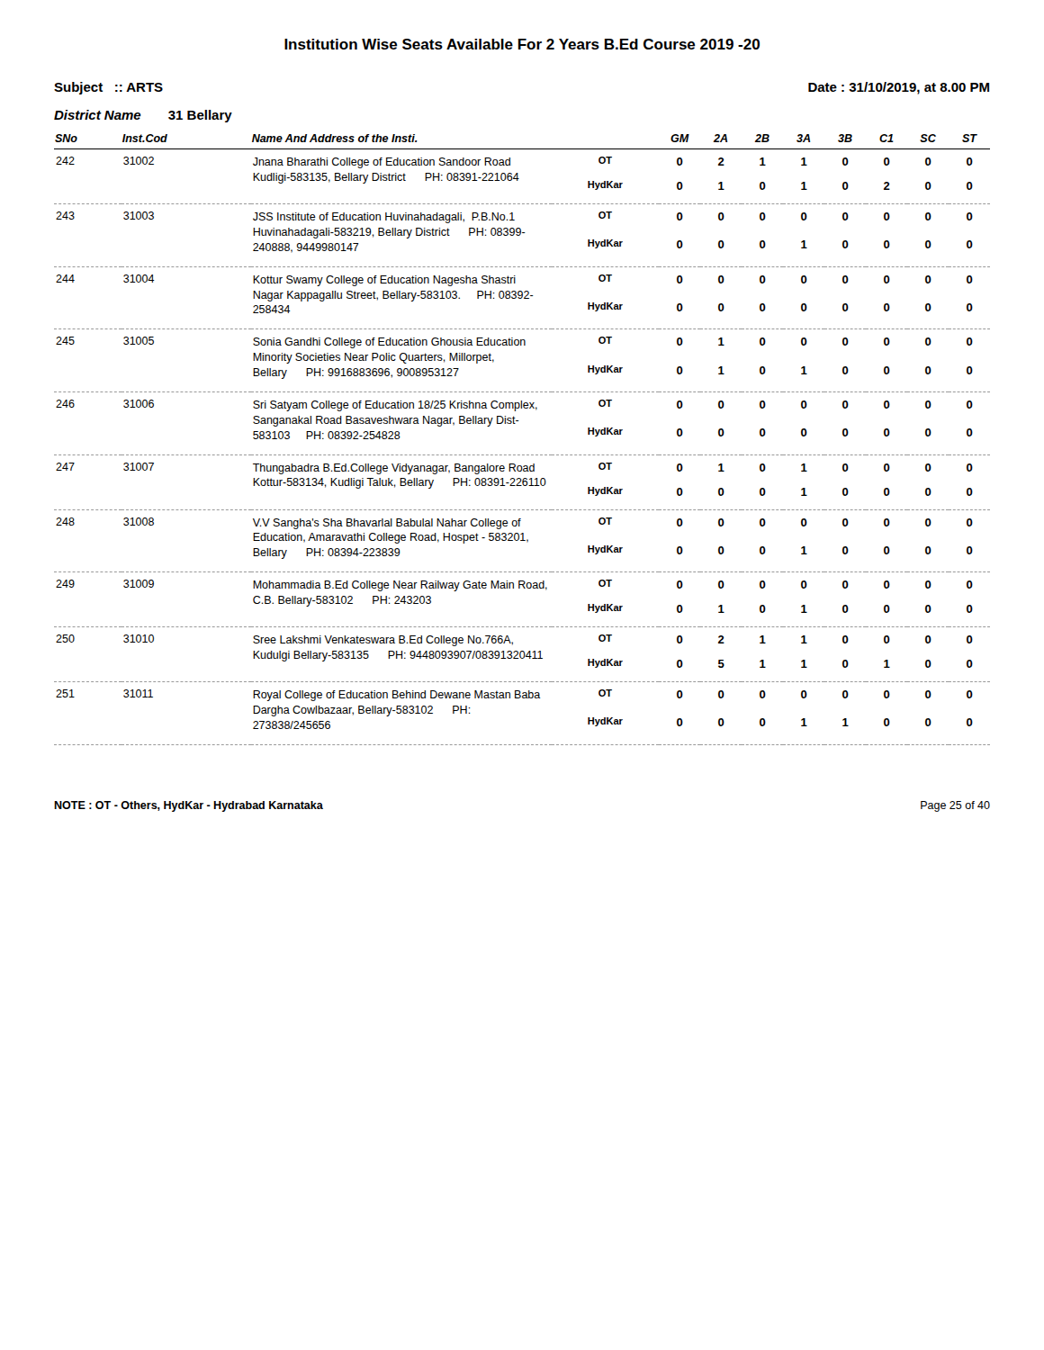Institution Wise Seats Available For 2 Years B.Ed Course 2019 -20
Subject :: ARTS
Date : 31/10/2019, at 8.00 PM
District Name 31 Bellary
| SNo | Inst.Cod | Name And Address of the Insti. | | GM | 2A | 2B | 3A | 3B | C1 | SC | ST |
| --- | --- | --- | --- | --- | --- | --- | --- | --- | --- | --- | --- |
| 242 | 31002 | Jnana Bharathi College of Education Sandoor Road Kudligi-583135, Bellary District PH: 08391-221064 | OT | 0 | 2 | 1 | 1 | 0 | 0 | 0 | 0 |
| HydKar | 0 | 1 | 0 | 1 | 0 | 2 | 0 | 0 |
| 243 | 31003 | JSS Institute of Education Huvinahadagali, P.B.No.1 Huvinahadagali-583219, Bellary District PH: 08399-240888, 9449980147 | OT | 0 | 0 | 0 | 0 | 0 | 0 | 0 | 0 |
| HydKar | 0 | 0 | 0 | 1 | 0 | 0 | 0 | 0 |
| 244 | 31004 | Kottur Swamy College of Education Nagesha Shastri Nagar Kappagallu Street, Bellary-583103. PH: 08392-258434 | OT | 0 | 0 | 0 | 0 | 0 | 0 | 0 | 0 |
| HydKar | 0 | 0 | 0 | 0 | 0 | 0 | 0 | 0 |
| 245 | 31005 | Sonia Gandhi College of Education Ghousia Education Minority Societies Near Polic Quarters, Millorpet, Bellary PH: 9916883696, 9008953127 | OT | 0 | 1 | 0 | 0 | 0 | 0 | 0 | 0 |
| HydKar | 0 | 1 | 0 | 1 | 0 | 0 | 0 | 0 |
| 246 | 31006 | Sri Satyam College of Education 18/25 Krishna Complex, Sanganakal Road Basaveshwara Nagar, Bellary Dist-583103 PH: 08392-254828 | OT | 0 | 0 | 0 | 0 | 0 | 0 | 0 | 0 |
| HydKar | 0 | 0 | 0 | 0 | 0 | 0 | 0 | 0 |
| 247 | 31007 | Thungabadra B.Ed.College Vidyanagar, Bangalore Road Kottur-583134, Kudligi Taluk, Bellary PH: 08391-226110 | OT | 0 | 1 | 0 | 1 | 0 | 0 | 0 | 0 |
| HydKar | 0 | 0 | 0 | 1 | 0 | 0 | 0 | 0 |
| 248 | 31008 | V.V Sangha's Sha Bhavarlal Babulal Nahar College of Education, Amaravathi College Road, Hospet - 583201, Bellary PH: 08394-223839 | OT | 0 | 0 | 0 | 0 | 0 | 0 | 0 | 0 |
| HydKar | 0 | 0 | 0 | 1 | 0 | 0 | 0 | 0 |
| 249 | 31009 | Mohammadia B.Ed College Near Railway Gate Main Road, C.B. Bellary-583102 PH: 243203 | OT | 0 | 0 | 0 | 0 | 0 | 0 | 0 | 0 |
| HydKar | 0 | 1 | 0 | 1 | 0 | 0 | 0 | 0 |
| 250 | 31010 | Sree Lakshmi Venkateswara B.Ed College No.766A, Kudulgi Bellary-583135 PH: 9448093907/08391320411 | OT | 0 | 2 | 1 | 1 | 0 | 0 | 0 | 0 |
| HydKar | 0 | 5 | 1 | 1 | 0 | 1 | 0 | 0 |
| 251 | 31011 | Royal College of Education Behind Dewane Mastan Baba Dargha Cowlbazaar, Bellary-583102 PH: 273838/245656 | OT | 0 | 0 | 0 | 0 | 0 | 0 | 0 | 0 |
| HydKar | 0 | 0 | 0 | 1 | 1 | 0 | 0 | 0 |
NOTE : OT - Others, HydKar - Hydrabad Karnataka
Page 25 of 40